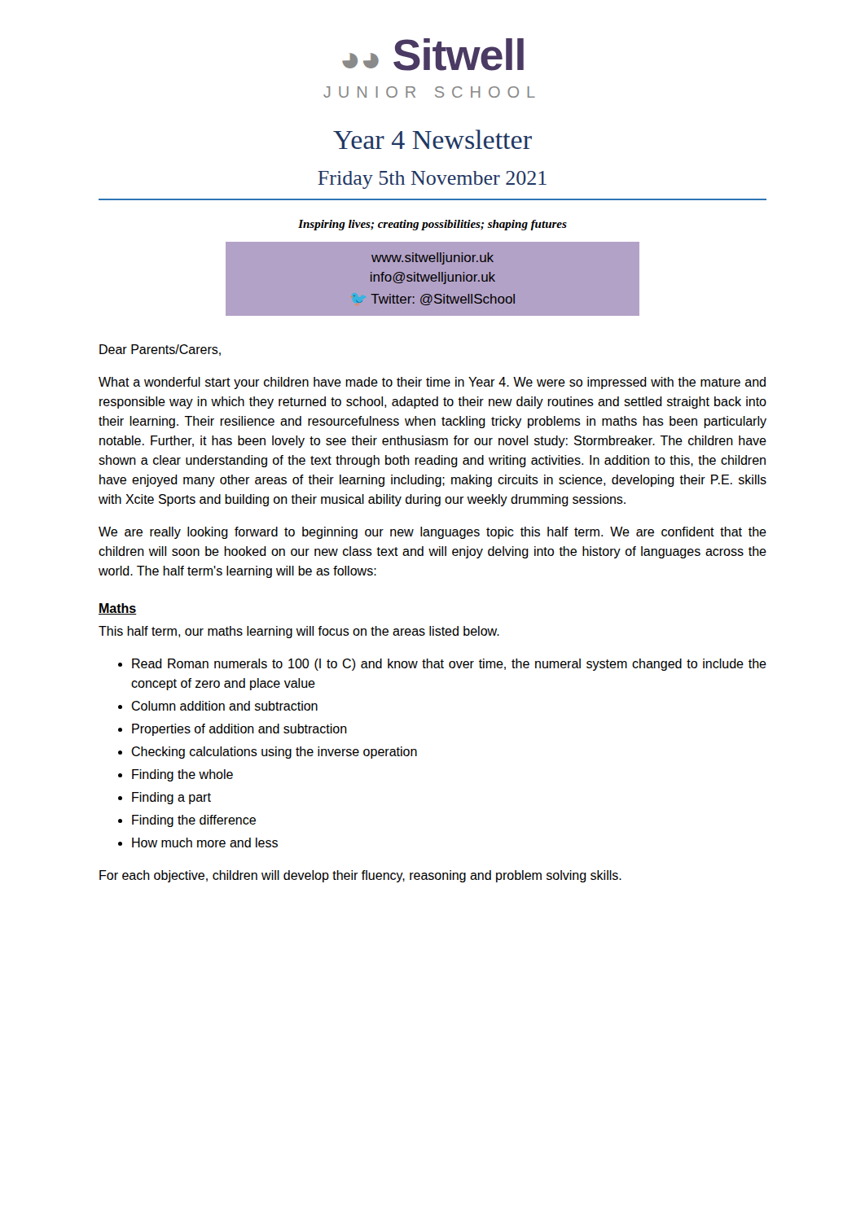◕◕ Sitwell
JUNIOR SCHOOL
Year 4 Newsletter
Friday 5th November 2021
Inspiring lives; creating possibilities; shaping futures
www.sitwelljunior.uk
info@sitwelljunior.uk
🐦 Twitter: @SitwellSchool
Dear Parents/Carers,
What a wonderful start your children have made to their time in Year 4. We were so impressed with the mature and responsible way in which they returned to school, adapted to their new daily routines and settled straight back into their learning. Their resilience and resourcefulness when tackling tricky problems in maths has been particularly notable. Further, it has been lovely to see their enthusiasm for our novel study: Stormbreaker. The children have shown a clear understanding of the text through both reading and writing activities. In addition to this, the children have enjoyed many other areas of their learning including; making circuits in science, developing their P.E. skills with Xcite Sports and building on their musical ability during our weekly drumming sessions.
We are really looking forward to beginning our new languages topic this half term. We are confident that the children will soon be hooked on our new class text and will enjoy delving into the history of languages across the world. The half term's learning will be as follows:
Maths
This half term, our maths learning will focus on the areas listed below.
Read Roman numerals to 100 (I to C) and know that over time, the numeral system changed to include the concept of zero and place value
Column addition and subtraction
Properties of addition and subtraction
Checking calculations using the inverse operation
Finding the whole
Finding a part
Finding the difference
How much more and less
For each objective, children will develop their fluency, reasoning and problem solving skills.